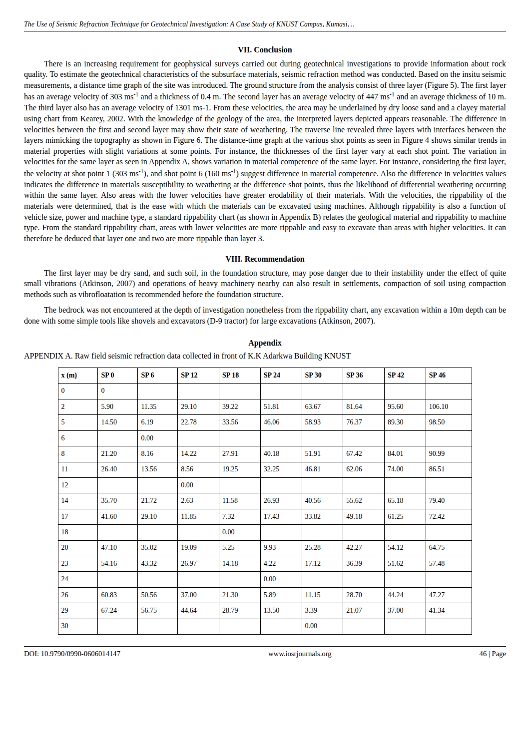The Use of Seismic Refraction Technique for Geotechnical Investigation: A Case Study of KNUST Campus, Kumasi, ..
VII. Conclusion
There is an increasing requirement for geophysical surveys carried out during geotechnical investigations to provide information about rock quality. To estimate the geotechnical characteristics of the subsurface materials, seismic refraction method was conducted. Based on the insitu seismic measurements, a distance time graph of the site was introduced. The ground structure from the analysis consist of three layer (Figure 5). The first layer has an average velocity of 303 ms-1 and a thickness of 0.4 m. The second layer has an average velocity of 447 ms-1 and an average thickness of 10 m. The third layer also has an average velocity of 1301 ms-1. From these velocities, the area may be underlained by dry loose sand and a clayey material using chart from Kearey, 2002. With the knowledge of the geology of the area, the interpreted layers depicted appears reasonable. The difference in velocities between the first and second layer may show their state of weathering. The traverse line revealed three layers with interfaces between the layers mimicking the topography as shown in Figure 6. The distance-time graph at the various shot points as seen in Figure 4 shows similar trends in material properties with slight variations at some points. For instance, the thicknesses of the first layer vary at each shot point. The variation in velocities for the same layer as seen in Appendix A, shows variation in material competence of the same layer. For instance, considering the first layer, the velocity at shot point 1 (303 ms-1), and shot point 6 (160 ms-1) suggest difference in material competence. Also the difference in velocities values indicates the difference in materials susceptibility to weathering at the difference shot points, thus the likelihood of differential weathering occurring within the same layer. Also areas with the lower velocities have greater erodability of their materials. With the velocities, the rippability of the materials were determined, that is the ease with which the materials can be excavated using machines. Although rippability is also a function of vehicle size, power and machine type, a standard rippability chart (as shown in Appendix B) relates the geological material and rippability to machine type. From the standard rippability chart, areas with lower velocities are more rippable and easy to excavate than areas with higher velocities. It can therefore be deduced that layer one and two are more rippable than layer 3.
VIII. Recommendation
The first layer may be dry sand, and such soil, in the foundation structure, may pose danger due to their instability under the effect of quite small vibrations (Atkinson, 2007) and operations of heavy machinery nearby can also result in settlements, compaction of soil using compaction methods such as vibrofloatation is recommended before the foundation structure.
The bedrock was not encountered at the depth of investigation nonetheless from the rippability chart, any excavation within a 10m depth can be done with some simple tools like shovels and excavators (D-9 tractor) for large excavations (Atkinson, 2007).
Appendix
APPENDIX A. Raw field seismic refraction data collected in front of K.K Adarkwa Building KNUST
| x (m) | SP 0 | SP 6 | SP 12 | SP 18 | SP 24 | SP 30 | SP 36 | SP 42 | SP 46 |
| --- | --- | --- | --- | --- | --- | --- | --- | --- | --- |
| 0 | 0 | | | | | | | | |
| 2 | 5.90 | 11.35 | 29.10 | 39.22 | 51.81 | 63.67 | 81.64 | 95.60 | 106.10 |
| 5 | 14.50 | 6.19 | 22.78 | 33.56 | 46.06 | 58.93 | 76.37 | 89.30 | 98.50 |
| 6 | | 0.00 | | | | | | | |
| 8 | 21.20 | 8.16 | 14.22 | 27.91 | 40.18 | 51.91 | 67.42 | 84.01 | 90.99 |
| 11 | 26.40 | 13.56 | 8.56 | 19.25 | 32.25 | 46.81 | 62.06 | 74.00 | 86.51 |
| 12 | | | 0.00 | | | | | | |
| 14 | 35.70 | 21.72 | 2.63 | 11.58 | 26.93 | 40.56 | 55.62 | 65.18 | 79.40 |
| 17 | 41.60 | 29.10 | 11.85 | 7.32 | 17.43 | 33.82 | 49.18 | 61.25 | 72.42 |
| 18 | | | | 0.00 | | | | | |
| 20 | 47.10 | 35.02 | 19.09 | 5.25 | 9.93 | 25.28 | 42.27 | 54.12 | 64.75 |
| 23 | 54.16 | 43.32 | 26.97 | 14.18 | 4.22 | 17.12 | 36.39 | 51.62 | 57.48 |
| 24 | | | | | 0.00 | | | | |
| 26 | 60.83 | 50.56 | 37.00 | 21.30 | 5.89 | 11.15 | 28.70 | 44.24 | 47.27 |
| 29 | 67.24 | 56.75 | 44.64 | 28.79 | 13.50 | 3.39 | 21.07 | 37.00 | 41.34 |
| 30 | | | | | | 0.00 | | | |
DOI: 10.9790/0990-0606014147 www.iosrjournals.org 46 | Page